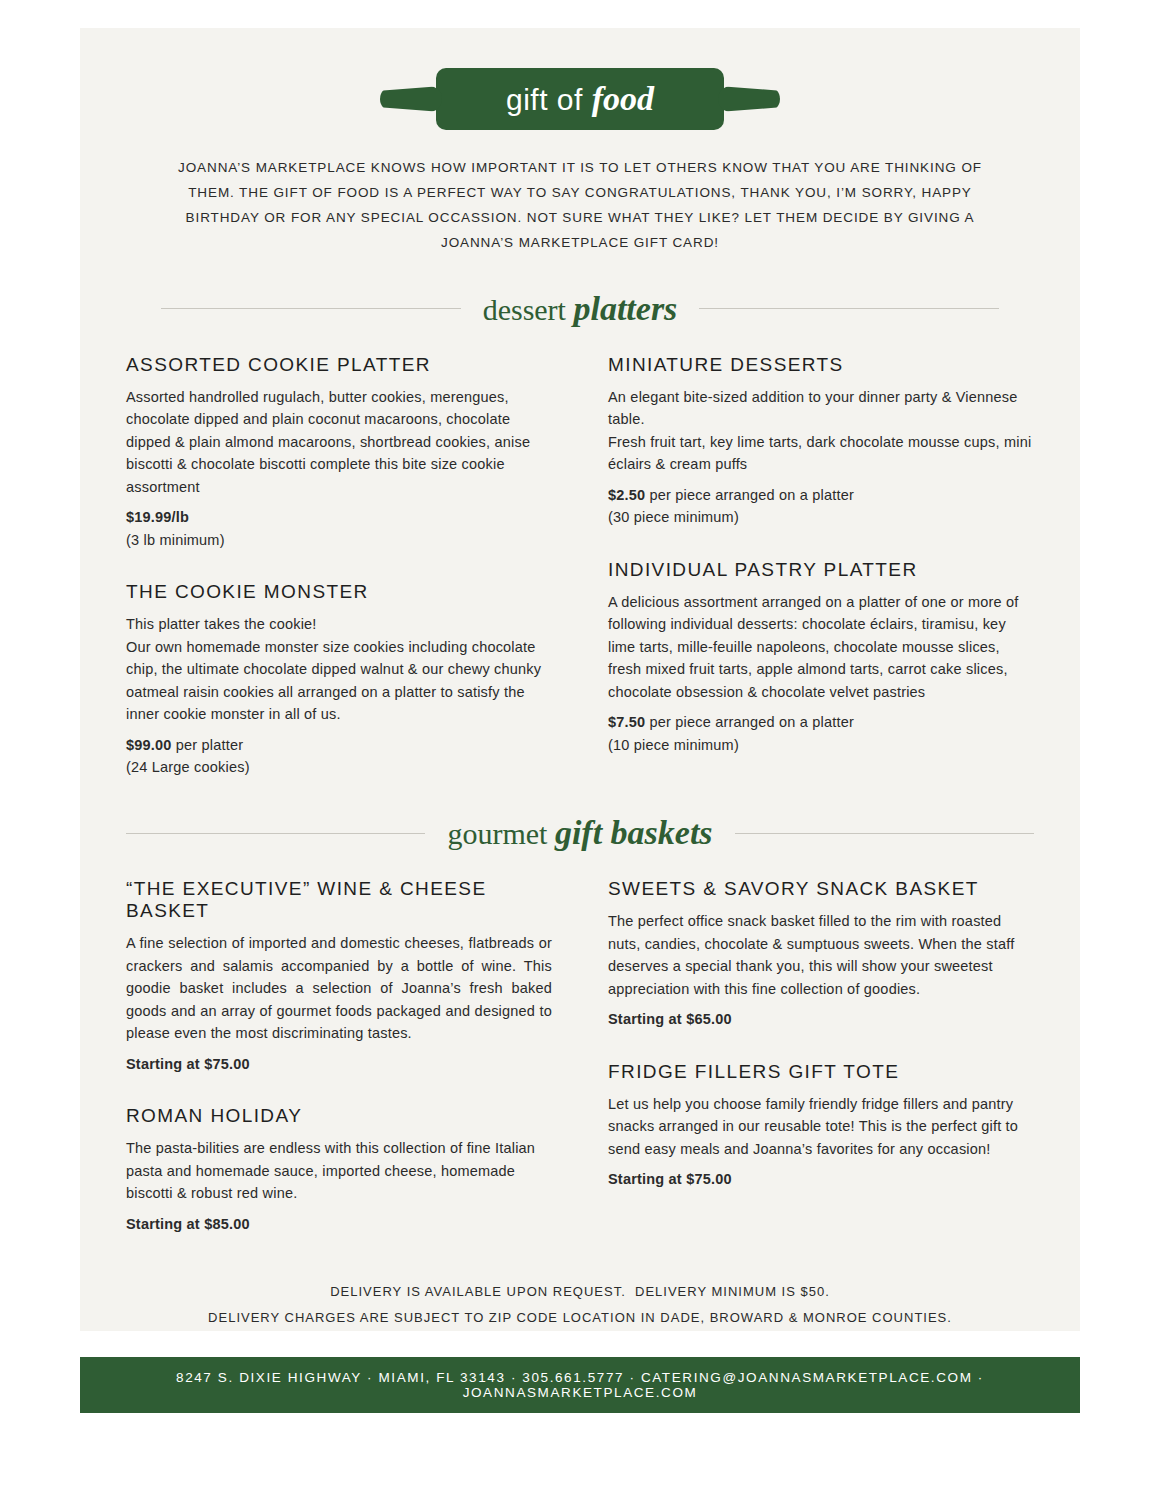gift of food
Joanna’s Marketplace knows how important it is to let others know that you are thinking of them. The gift of food is a perfect way to say congratulations, thank you, I’m sorry, happy birthday or for any special occassion. Not sure what they like? Let them decide by giving a Joanna’s Marketplace gift card!
dessert platters
Assorted Cookie Platter
Assorted handrolled rugulach, butter cookies, merengues, chocolate dipped and plain coconut macaroons, chocolate dipped & plain almond macaroons, shortbread cookies, anise biscotti & chocolate biscotti complete this bite size cookie assortment
$19.99/lb(3 lb minimum)
The Cookie Monster
This platter takes the cookie!
Our own homemade monster size cookies including chocolate chip, the ultimate chocolate dipped walnut & our chewy chunky oatmeal raisin cookies all arranged on a platter to satisfy the inner cookie monster in all of us.
$99.00 per platter(24 Large cookies)
Miniature Desserts
An elegant bite-sized addition to your dinner party & Viennese table.
Fresh fruit tart, key lime tarts, dark chocolate mousse cups, mini éclairs & cream puffs
$2.50 per piece arranged on a platter(30 piece minimum)
Individual Pastry Platter
A delicious assortment arranged on a platter of one or more of following individual desserts: chocolate éclairs, tiramisu, key lime tarts, mille-feuille napoleons, chocolate mousse slices, fresh mixed fruit tarts, apple almond tarts, carrot cake slices, chocolate obsession & chocolate velvet pastries
$7.50 per piece arranged on a platter(10 piece minimum)
gourmet gift baskets
“The Executive” Wine & Cheese Basket
A fine selection of imported and domestic cheeses, flatbreads or crackers and salamis accompanied by a bottle of wine. This goodie basket includes a selection of Joanna’s fresh baked goods and an array of gourmet foods packaged and designed to please even the most discriminating tastes.
Starting at $75.00
Roman Holiday
The pasta-bilities are endless with this collection of fine Italian pasta and homemade sauce, imported cheese, homemade biscotti & robust red wine.
Starting at $85.00
Sweets & Savory Snack Basket
The perfect office snack basket filled to the rim with roasted nuts, candies, chocolate & sumptuous sweets. When the staff deserves a special thank you, this will show your sweetest appreciation with this fine collection of goodies.
Starting at $65.00
Fridge Fillers Gift Tote
Let us help you choose family friendly fridge fillers and pantry snacks arranged in our reusable tote! This is the perfect gift to send easy meals and Joanna’s favorites for any occasion!
Starting at $75.00
Delivery is available upon request. Delivery minimum is $50.
Delivery charges are subject to zip code location in Dade, Broward & Monroe Counties.
8247 S. Dixie Highway · Miami, FL 33143 · 305.661.5777 · catering@joannasmarketplace.com · joannasmarketplace.com